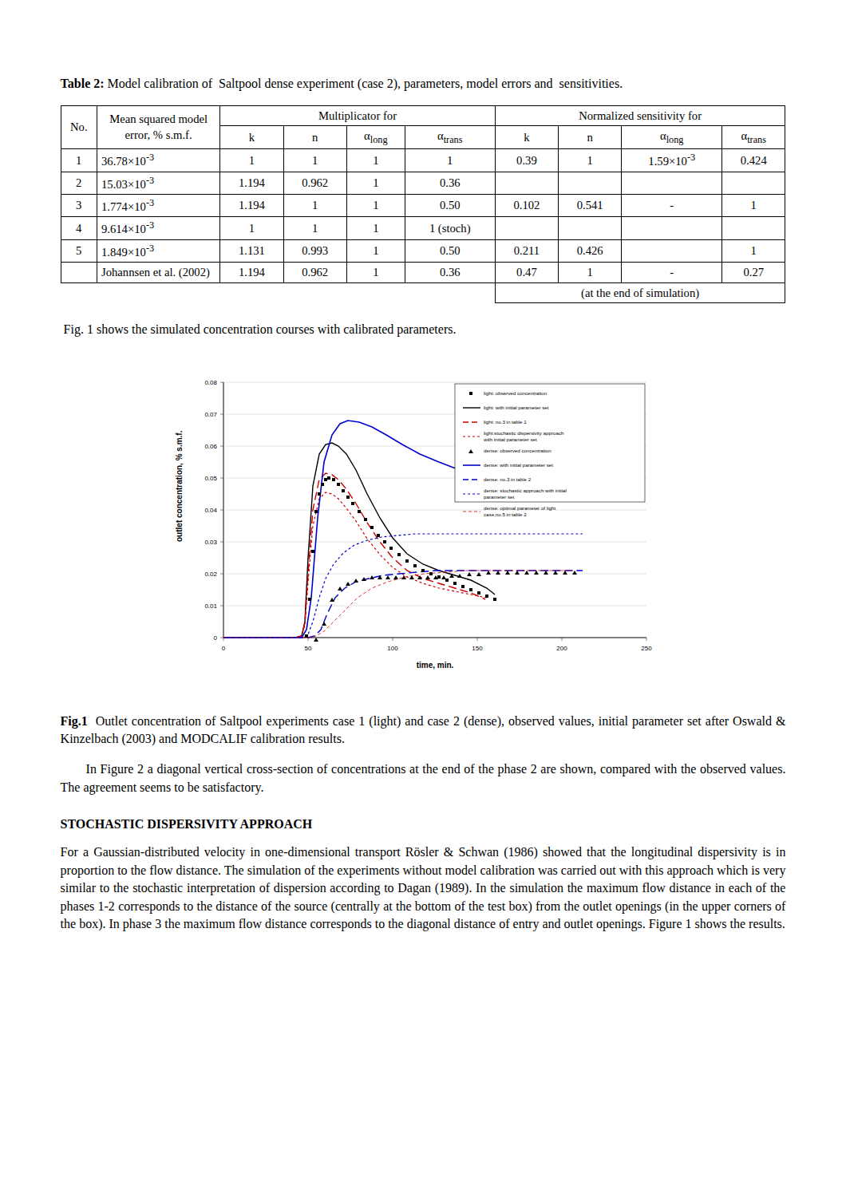Table 2: Model calibration of Saltpool dense experiment (case 2), parameters, model errors and sensitivities.
| No. | Mean squared model error, % s.m.f. | Multiplicator for | Normalized sensitivity for |
| --- | --- | --- | --- |
| k | n | α long | α trans | k | n | α long | α trans |
| 1 | 36.78×10 -3 | 1 | 1 | 1 | 1 | 0.39 | 1 | 1.59×10 -3 | 0.424 |
| 2 | 15.03×10 -3 | 1.194 | 0.962 | 1 | 0.36 | | | | |
| 3 | 1.774×10 -3 | 1.194 | 1 | 1 | 0.50 | 0.102 | 0.541 | - | 1 |
| 4 | 9.614×10 -3 | 1 | 1 | 1 | 1 (stoch) | | | | |
| 5 | 1.849×10 -3 | 1.131 | 0.993 | 1 | 0.50 | 0.211 | 0.426 | | 1 |
| | Johannsen et al. (2002) | 1.194 | 0.962 | 1 | 0.36 | 0.47 | 1 | - | 0.27 |
| | | | | | | (at the end of simulation) |
Fig. 1 shows the simulated concentration courses with calibrated parameters.
outlet concentration, % s.m.f. 0 0.01 0.02 0.03 0.04 0.05 0.06 0.07 0.08 0 50 100 150 200 250 time, min. light: observed concentration light: with initial parameter set light: no.3 in table 1 light:stochastic dispersivity approach with initial parameter set dense: observed concentration dense: with initial parameter set dense: no.3 in table 2 dense: stochastic approach with initial parameter set dense: optimal parameter of light case,no.5 in table 2
Fig.1 Outlet concentration of Saltpool experiments case 1 (light) and case 2 (dense), observed values, initial parameter set after Oswald & Kinzelbach (2003) and MODCALIF calibration results.
In Figure 2 a diagonal vertical cross-section of concentrations at the end of the phase 2 are shown, compared with the observed values. The agreement seems to be satisfactory.
STOCHASTIC DISPERSIVITY APPROACH
For a Gaussian-distributed velocity in one-dimensional transport Rösler & Schwan (1986) showed that the longitudinal dispersivity is in proportion to the flow distance. The simulation of the experiments without model calibration was carried out with this approach which is very similar to the stochastic interpretation of dispersion according to Dagan (1989). In the simulation the maximum flow distance in each of the phases 1-2 corresponds to the distance of the source (centrally at the bottom of the test box) from the outlet openings (in the upper corners of the box). In phase 3 the maximum flow distance corresponds to the diagonal distance of entry and outlet openings. Figure 1 shows the results.